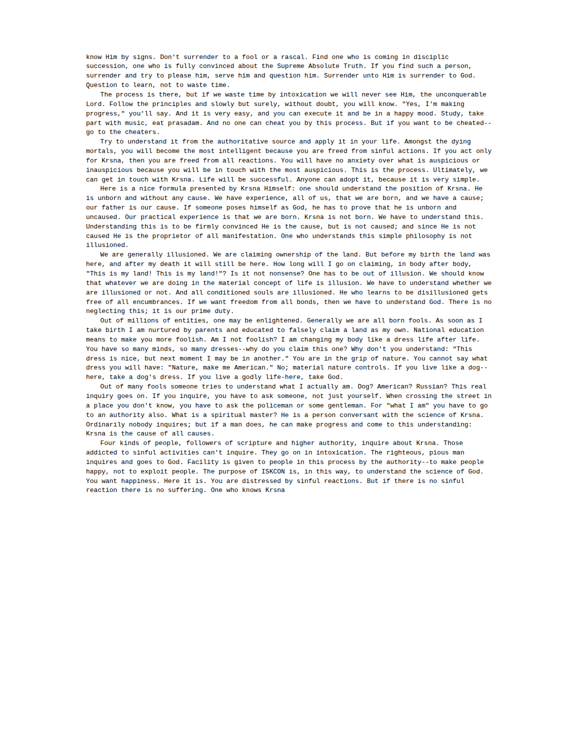know Him by signs. Don't surrender to a fool or a rascal. Find one who is coming in disciplic succession, one who is fully convinced about the Supreme Absolute Truth. If you find such a person, surrender and try to please him, serve him and question him. Surrender unto Him is surrender to God. Question to learn, not to waste time.
The process is there, but if we waste time by intoxication we will never see Him, the unconquerable Lord. Follow the principles and slowly but surely, without doubt, you will know. "Yes, I'm making progress," you'll say. And it is very easy, and you can execute it and be in a happy mood. Study, take part with music, eat prasadam. And no one can cheat you by this process. But if you want to be cheated--go to the cheaters.
Try to understand it from the authoritative source and apply it in your life. Amongst the dying mortals, you will become the most intelligent because you are freed from sinful actions. If you act only for Krsna, then you are freed from all reactions. You will have no anxiety over what is auspicious or inauspicious because you will be in touch with the most auspicious. This is the process. Ultimately, we can get in touch with Krsna. Life will be successful. Anyone can adopt it, because it is very simple.
Here is a nice formula presented by Krsna Himself: one should understand the position of Krsna. He is unborn and without any cause. We have experience, all of us, that we are born, and we have a cause; our father is our cause. If someone poses himself as God, he has to prove that he is unborn and uncaused. Our practical experience is that we are born. Krsna is not born. We have to understand this. Understanding this is to be firmly convinced He is the cause, but is not caused; and since He is not caused He is the proprietor of all manifestation. One who understands this simple philosophy is not illusioned.
We are generally illusioned. We are claiming ownership of the land. But before my birth the land was here, and after my death it will still be here. How long will I go on claiming, in body after body, "This is my land! This is my land!"? Is it not nonsense? One has to be out of illusion. We should know that whatever we are doing in the material concept of life is illusion. We have to understand whether we are illusioned or not. And all conditioned souls are illusioned. He who learns to be disillusioned gets free of all encumbrances. If we want freedom from all bonds, then we have to understand God. There is no neglecting this; it is our prime duty.
Out of millions of entities, one may be enlightened. Generally we are all born fools. As soon as I take birth I am nurtured by parents and educated to falsely claim a land as my own. National education means to make you more foolish. Am I not foolish? I am changing my body like a dress life after life. You have so many minds, so many dresses--why do you claim this one? Why don't you understand: "This dress is nice, but next moment I may be in another." You are in the grip of nature. You cannot say what dress you will have: "Nature, make me American." No; material nature controls. If you live like a dog--here, take a dog's dress. If you live a godly life-here, take God.
Out of many fools someone tries to understand what I actually am. Dog? American? Russian? This real inquiry goes on. If you inquire, you have to ask someone, not just yourself. When crossing the street in a place you don't know, you have to ask the policeman or some gentleman. For "what I am" you have to go to an authority also. What is a spiritual master? He is a person conversant with the science of Krsna. Ordinarily nobody inquires; but if a man does, he can make progress and come to this understanding: Krsna is the cause of all causes.
Four kinds of people, followers of scripture and higher authority, inquire about Krsna. Those addicted to sinful activities can't inquire. They go on in intoxication. The righteous, pious man inquires and goes to God. Facility is given to people in this process by the authority--to make people happy, not to exploit people. The purpose of ISKCON is, in this way, to understand the science of God. You want happiness. Here it is. You are distressed by sinful reactions. But if there is no sinful reaction there is no suffering. One who knows Krsna